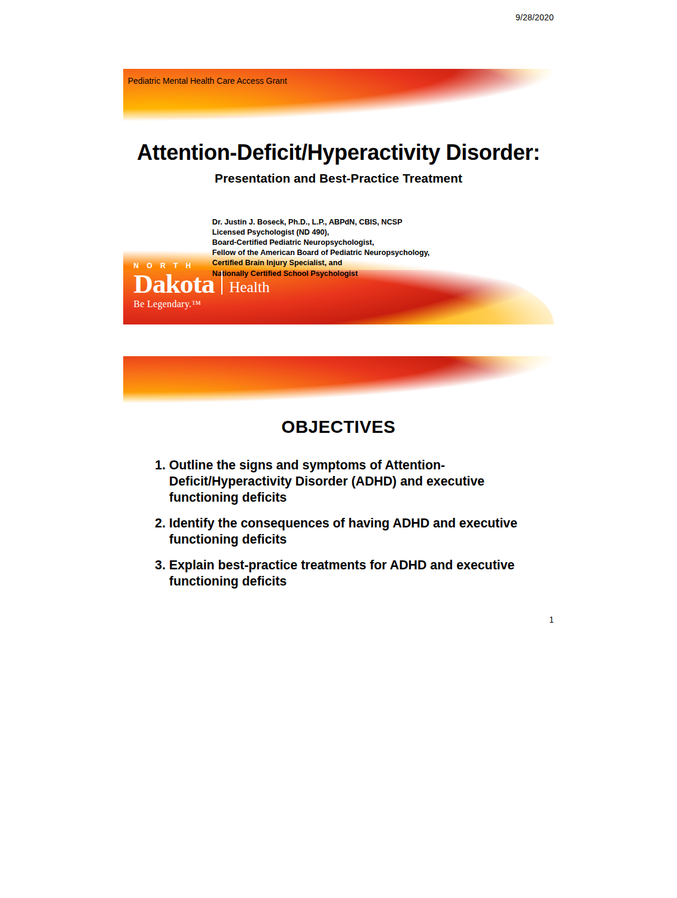9/28/2020
Pediatric Mental Health Care Access Grant
Attention-Deficit/Hyperactivity Disorder:
Presentation and Best-Practice Treatment
Dr. Justin J. Boseck, Ph.D., L.P., ABPdN, CBIS, NCSP
Licensed Psychologist (ND 490),
Board-Certified Pediatric Neuropsychologist,
Fellow of the American Board of Pediatric Neuropsychology,
Certified Brain Injury Specialist, and
Nationally Certified School Psychologist
N O R T H
Dakota Health
Be Legendary.™
OBJECTIVES
Outline the signs and symptoms of Attention-Deficit/Hyperactivity Disorder (ADHD) and executive functioning deficits
Identify the consequences of having ADHD and executive functioning deficits
Explain best-practice treatments for ADHD and executive functioning deficits
1